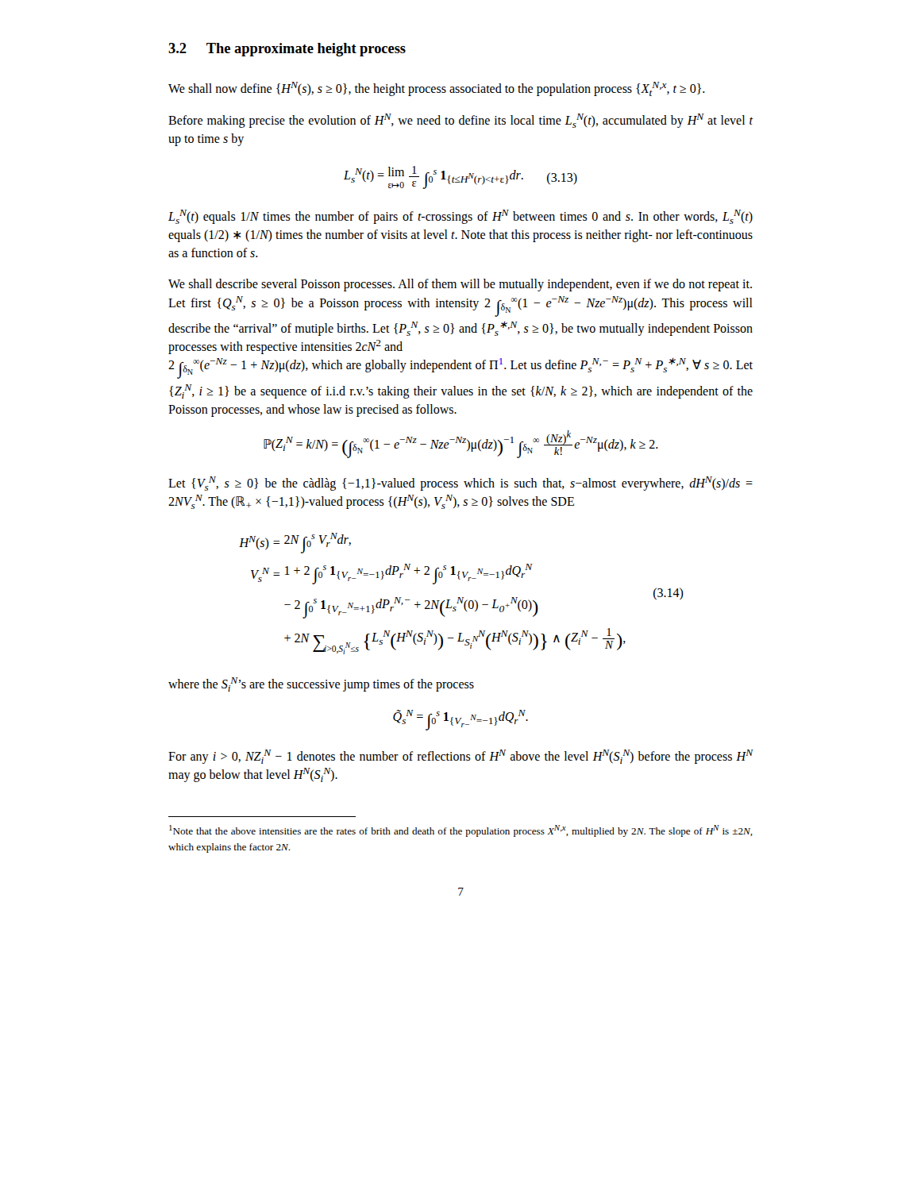3.2 The approximate height process
We shall now define {HN(s), s ≥ 0}, the height process associated to the population process {XtN,x, t ≥ 0}.
Before making precise the evolution of HN, we need to define its local time LsN(t), accumulated by HN at level t up to time s by
LsN(t) = lim ε↦0 1 ε ∫0s 1{t≤HN(r)<t+ε}dr.
(3.13)
LsN(t) equals 1/N times the number of pairs of t-crossings of HN between times 0 and s. In other words, LsN(t) equals (1/2) ∗ (1/N) times the number of visits at level t. Note that this process is neither right- nor left-continuous as a function of s.
We shall describe several Poisson processes. All of them will be mutually independent, even if we do not repeat it. Let first {QsN, s ≥ 0} be a Poisson process with intensity 2 ∫δN∞(1 − e−Nz − Nze−Nz)μ(dz). This process will describe the “arrival” of mutiple births. Let {PsN, s ≥ 0} and {Ps∗,N, s ≥ 0}, be two mutually independent Poisson processes with respective intensities 2cN2 and
2 ∫δN∞(e−Nz − 1 + Nz)μ(dz), which are globally independent of Π1. Let us define PsN,− = PsN + Ps∗,N, ∀ s ≥ 0. Let {ZiN, i ≥ 1} be a sequence of i.i.d r.v.’s taking their values in the set {k/N, k ≥ 2}, which are independent of the Poisson processes, and whose law is precised as follows.
ℙ(ZiN = k/N) = (∫δN∞(1 − e−Nz − Nze−Nz)μ(dz))−1 ∫δN∞ (Nz)k k!e−Nzμ(dz), k ≥ 2.
Let {VsN, s ≥ 0} be the càdlàg {−1,1}-valued process which is such that, s−almost everywhere, dHN(s)/ds = 2NVsN. The (ℝ+ × {−1,1})-valued process {(HN(s), VsN), s ≥ 0} solves the SDE
| H N ( s ) | = | 2 N ∫ 0 s V r N dr , |
| V s N | = | 1 + 2 ∫ 0 s 1 { V r− N =−1} dP r N + 2 ∫ 0 s 1 { V r− N =−1} dQ r N |
| | | − 2 ∫ 0 s 1 { V r− N =+1} dP r N,− + 2 N ( L s N (0) − L 0 + N (0) ) |
| | | + 2 N ∑ i >0, S i N ≤ s { L s N ( H N ( S i N ) ) − L S i N N ( H N ( S i N ) ) } ∧ ( Z i N − 1 N ) , |
(3.14)
where the SiN’s are the successive jump times of the process
Q̃sN = ∫0s 1{Vr−N=−1}dQrN.
For any i > 0, NZiN − 1 denotes the number of reflections of HN above the level HN(SiN) before the process HN may go below that level HN(SiN).
1Note that the above intensities are the rates of brith and death of the population process XN,x, multiplied by 2N. The slope of HN is ±2N, which explains the factor 2N.
7